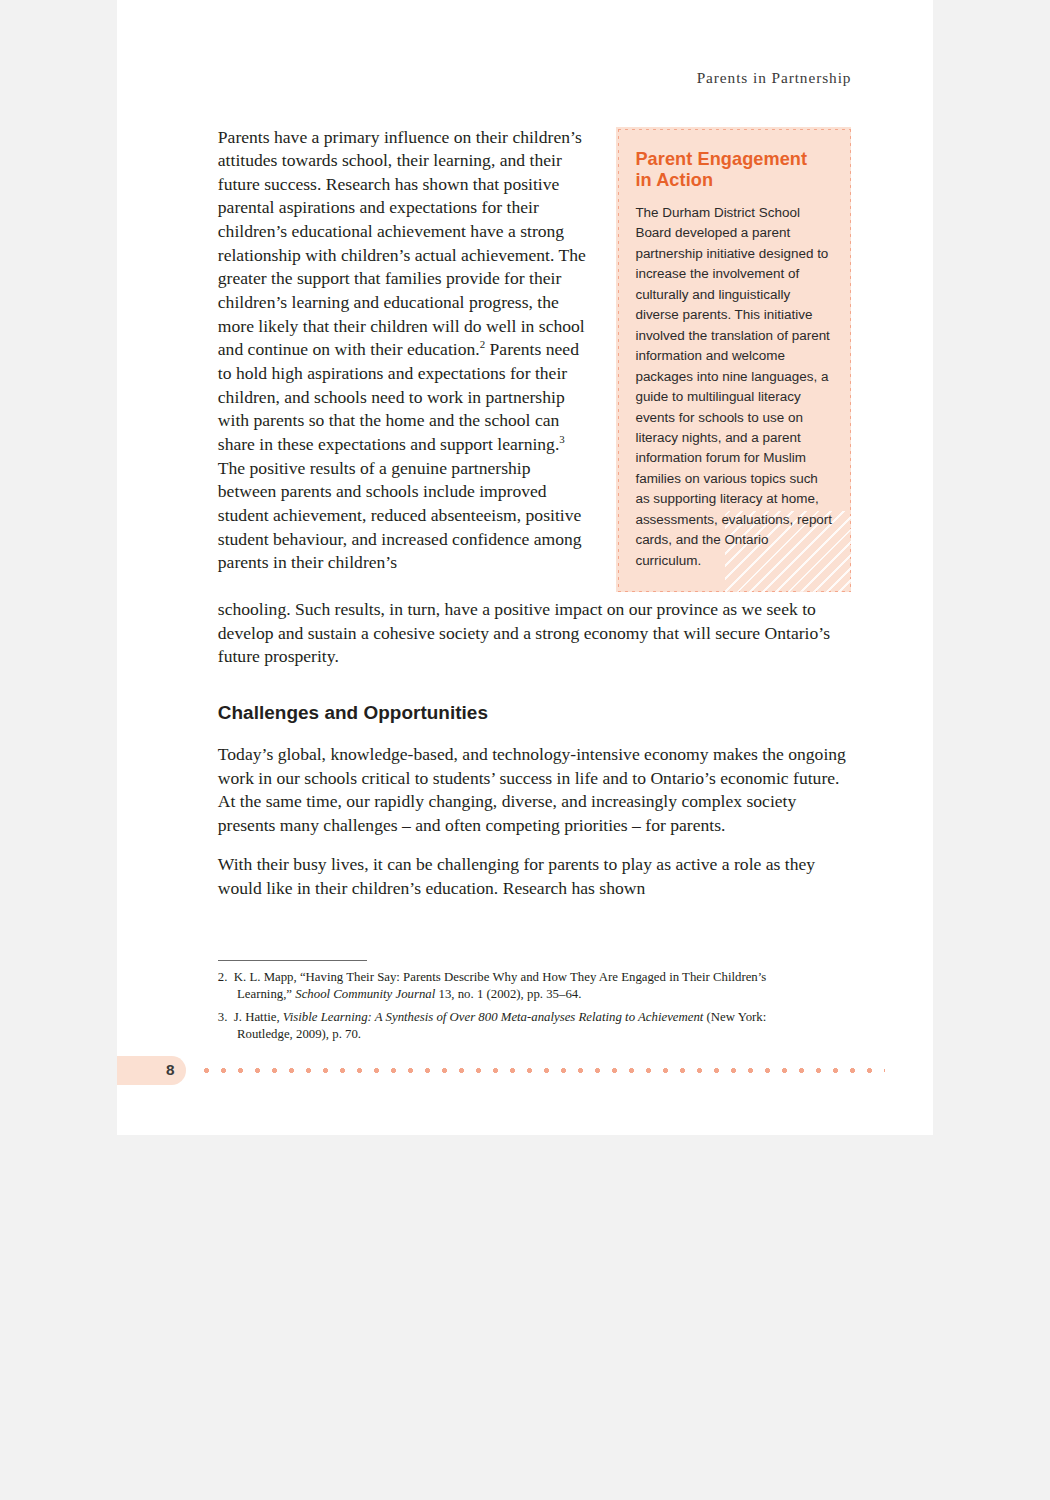Parents in Partnership
Parents have a primary influence on their children’s attitudes towards school, their learning, and their future success. Research has shown that positive parental aspirations and expectations for their children’s educational achievement have a strong relationship with children’s actual achievement. The greater the support that families provide for their children’s learning and educational progress, the more likely that their children will do well in school and continue on with their education.2 Parents need to hold high aspirations and expectations for their children, and schools need to work in partnership with parents so that the home and the school can share in these expectations and support learning.3 The positive results of a genuine partnership between parents and schools include improved student achievement, reduced absenteeism, positive student behaviour, and increased confidence among parents in their children’s
Parent Engagement
in Action
The Durham District School Board developed a parent partnership initiative designed to increase the involvement of culturally and linguistically diverse parents. This initiative involved the translation of parent information and welcome packages into nine languages, a guide to multilingual literacy events for schools to use on literacy nights, and a parent information forum for Muslim families on various topics such as supporting literacy at home, assessments, evaluations, report cards, and the Ontario curriculum.
schooling. Such results, in turn, have a positive impact on our province as we seek to develop and sustain a cohesive society and a strong economy that will secure Ontario’s future prosperity.
Challenges and Opportunities
Today’s global, knowledge-based, and technology-intensive economy makes the ongoing work in our schools critical to students’ success in life and to Ontario’s economic future. At the same time, our rapidly changing, diverse, and increasingly complex society presents many challenges – and often competing priorities – for parents.
With their busy lives, it can be challenging for parents to play as active a role as they would like in their children’s education. Research has shown
2. K. L. Mapp, “Having Their Say: Parents Describe Why and How They Are Engaged in Their Children’s Learning,” School Community Journal 13, no. 1 (2002), pp. 35–64.
3. J. Hattie, Visible Learning: A Synthesis of Over 800 Meta-analyses Relating to Achievement (New York: Routledge, 2009), p. 70.
8